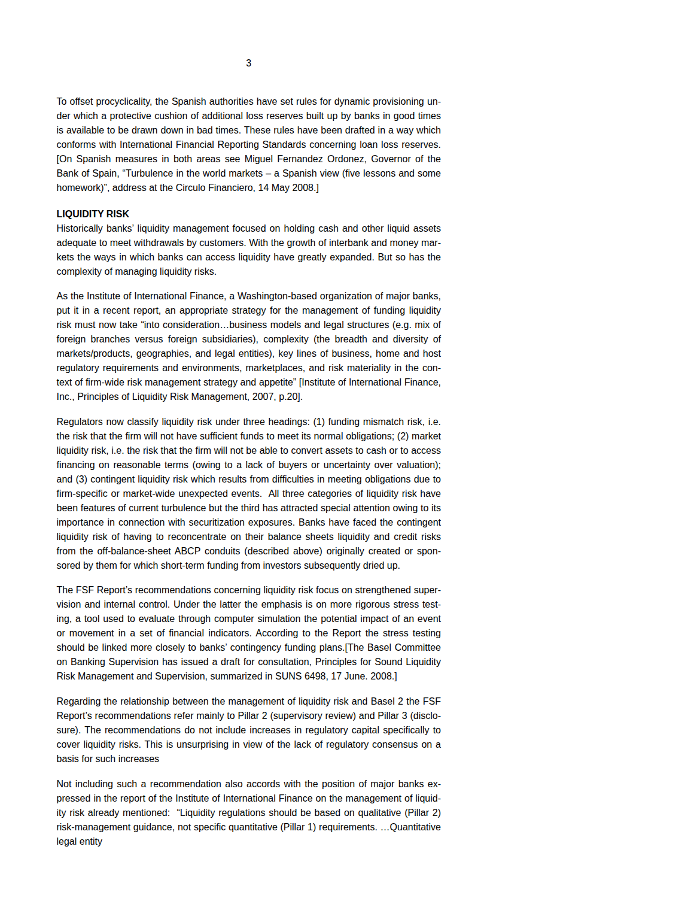3
To offset procyclicality, the Spanish authorities have set rules for dynamic provisioning under which a protective cushion of additional loss reserves built up by banks in good times is available to be drawn down in bad times. These rules have been drafted in a way which conforms with International Financial Reporting Standards concerning loan loss reserves. [On Spanish measures in both areas see Miguel Fernandez Ordonez, Governor of the Bank of Spain, “Turbulence in the world markets – a Spanish view (five lessons and some homework)”, address at the Circulo Financiero, 14 May 2008.]
LIQUIDITY RISK
Historically banks’ liquidity management focused on holding cash and other liquid assets adequate to meet withdrawals by customers. With the growth of interbank and money markets the ways in which banks can access liquidity have greatly expanded. But so has the complexity of managing liquidity risks.
As the Institute of International Finance, a Washington-based organization of major banks, put it in a recent report, an appropriate strategy for the management of funding liquidity risk must now take “into consideration…business models and legal structures (e.g. mix of foreign branches versus foreign subsidiaries), complexity (the breadth and diversity of markets/products, geographies, and legal entities), key lines of business, home and host regulatory requirements and environments, marketplaces, and risk materiality in the context of firm-wide risk management strategy and appetite” [Institute of International Finance, Inc., Principles of Liquidity Risk Management, 2007, p.20].
Regulators now classify liquidity risk under three headings: (1) funding mismatch risk, i.e. the risk that the firm will not have sufficient funds to meet its normal obligations; (2) market liquidity risk, i.e. the risk that the firm will not be able to convert assets to cash or to access financing on reasonable terms (owing to a lack of buyers or uncertainty over valuation); and (3) contingent liquidity risk which results from difficulties in meeting obligations due to firm-specific or market-wide unexpected events. All three categories of liquidity risk have been features of current turbulence but the third has attracted special attention owing to its importance in connection with securitization exposures. Banks have faced the contingent liquidity risk of having to reconcentrate on their balance sheets liquidity and credit risks from the off-balance-sheet ABCP conduits (described above) originally created or sponsored by them for which short-term funding from investors subsequently dried up.
The FSF Report’s recommendations concerning liquidity risk focus on strengthened supervision and internal control. Under the latter the emphasis is on more rigorous stress testing, a tool used to evaluate through computer simulation the potential impact of an event or movement in a set of financial indicators. According to the Report the stress testing should be linked more closely to banks’ contingency funding plans.[The Basel Committee on Banking Supervision has issued a draft for consultation, Principles for Sound Liquidity Risk Management and Supervision, summarized in SUNS 6498, 17 June. 2008.]
Regarding the relationship between the management of liquidity risk and Basel 2 the FSF Report’s recommendations refer mainly to Pillar 2 (supervisory review) and Pillar 3 (disclosure). The recommendations do not include increases in regulatory capital specifically to cover liquidity risks. This is unsurprising in view of the lack of regulatory consensus on a basis for such increases
Not including such a recommendation also accords with the position of major banks expressed in the report of the Institute of International Finance on the management of liquidity risk already mentioned: “Liquidity regulations should be based on qualitative (Pillar 2) risk-management guidance, not specific quantitative (Pillar 1) requirements. …Quantitative legal entity